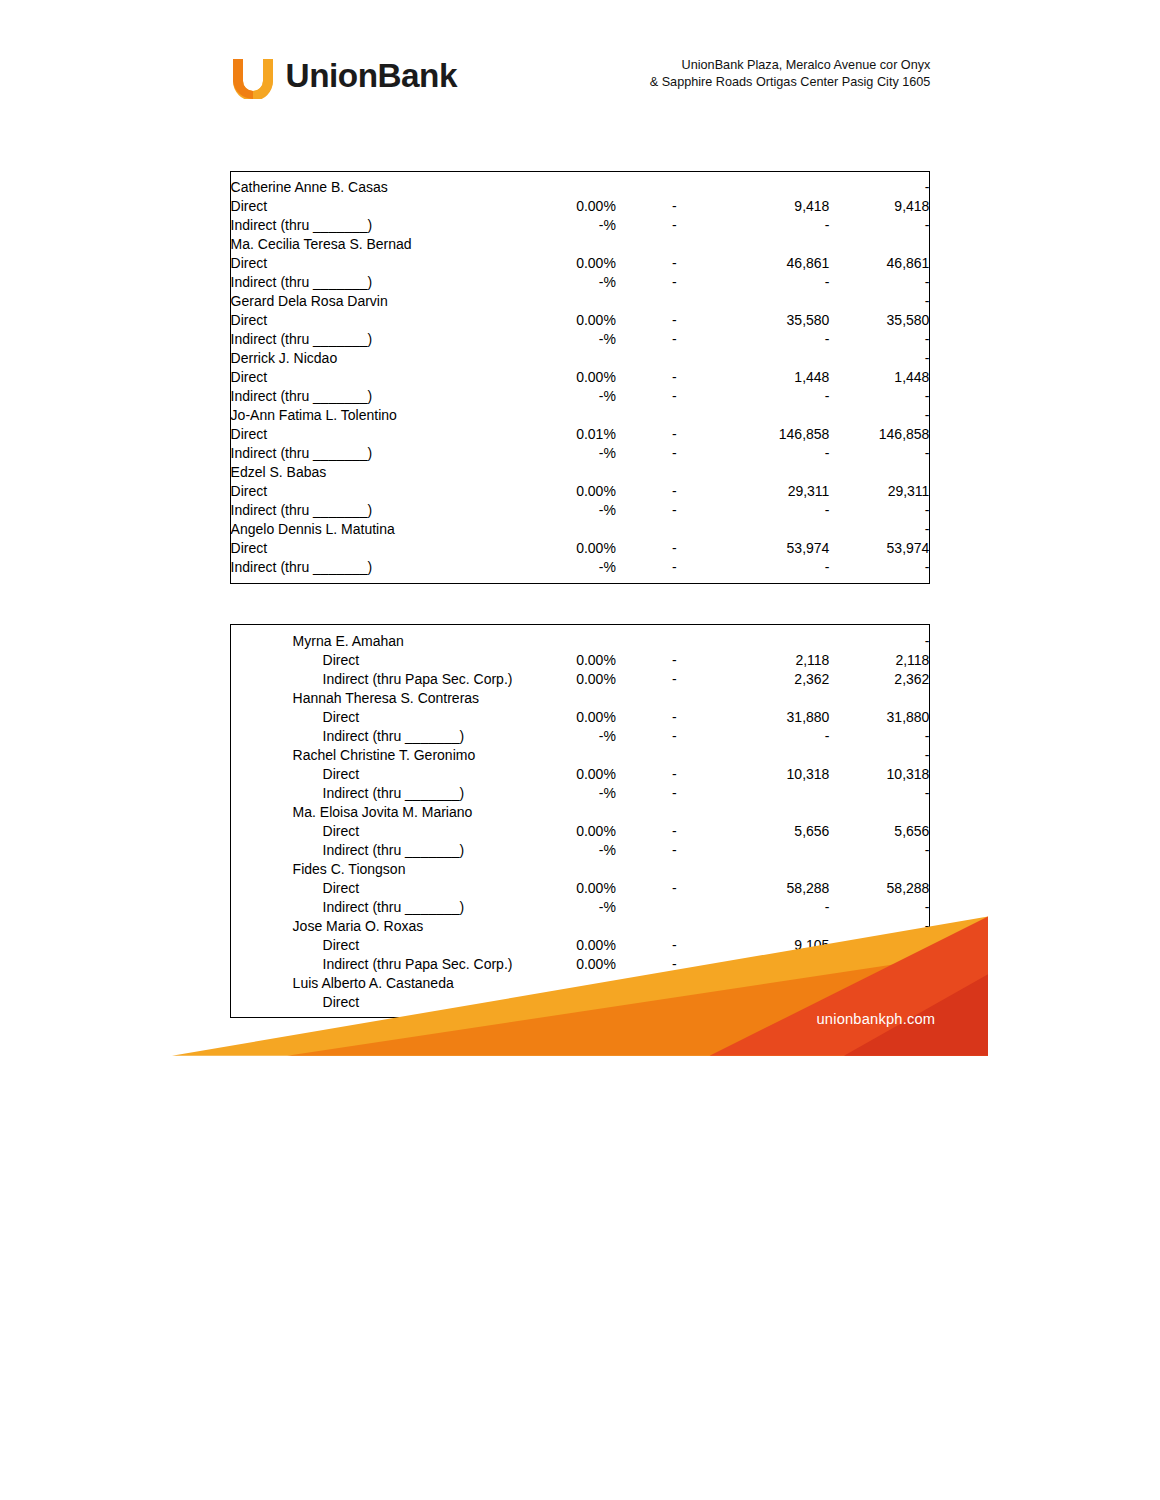UnionBank
UnionBank Plaza, Meralco Avenue cor Onyx
& Sapphire Roads Ortigas Center Pasig City 1605
| Catherine Anne B. Casas | | | | | - |
| Direct | 0.00 | % | - | 9,418 | 9,418 |
| Indirect (thru _______) | - | % | - | - | - |
| Ma. Cecilia Teresa S. Bernad | | | | | |
| Direct | 0.00 | % | - | 46,861 | 46,861 |
| Indirect (thru _______) | - | % | - | - | - |
| Gerard Dela Rosa Darvin | | | | | - |
| Direct | 0.00 | % | - | 35,580 | 35,580 |
| Indirect (thru _______) | - | % | - | - | - |
| Derrick J. Nicdao | | | | | - |
| Direct | 0.00 | % | - | 1,448 | 1,448 |
| Indirect (thru _______) | - | % | - | - | - |
| Jo-Ann Fatima L. Tolentino | | | | | - |
| Direct | 0.01 | % | - | 146,858 | 146,858 |
| Indirect (thru _______) | - | % | - | - | - |
| Edzel S. Babas | | | | | |
| Direct | 0.00 | % | - | 29,311 | 29,311 |
| Indirect (thru _______) | - | % | - | - | - |
| Angelo Dennis L. Matutina | | | | | - |
| Direct | 0.00 | % | - | 53,974 | 53,974 |
| Indirect (thru _______) | - | % | - | - | - |
| Myrna E. Amahan | | | | | - |
| Direct | 0.00 | % | - | 2,118 | 2,118 |
| Indirect (thru Papa Sec. Corp.) | 0.00 | % | - | 2,362 | 2,362 |
| Hannah Theresa S. Contreras | | | | | |
| Direct | 0.00 | % | - | 31,880 | 31,880 |
| Indirect (thru _______) | - | % | - | - | - |
| Rachel Christine T. Geronimo | | | | | - |
| Direct | 0.00 | % | - | 10,318 | 10,318 |
| Indirect (thru _______) | - | % | - | | - |
| Ma. Eloisa Jovita M. Mariano | | | | | |
| Direct | 0.00 | % | - | 5,656 | 5,656 |
| Indirect (thru _______) | - | % | - | | - |
| Fides C. Tiongson | | | | | |
| Direct | 0.00 | % | - | 58,288 | 58,288 |
| Indirect (thru _______) | - | % | | - | - |
| Jose Maria O. Roxas | | | | | - |
| Direct | 0.00 | % | - | 9,105 | 9,105 |
| Indirect (thru Papa Sec. Corp.) | 0.00 | % | - | 4 | 4 |
| Luis Alberto A. Castaneda | | | | | |
| Direct | 0.00 | % | - | 11,078 | 11,078 |
unionbankph.com